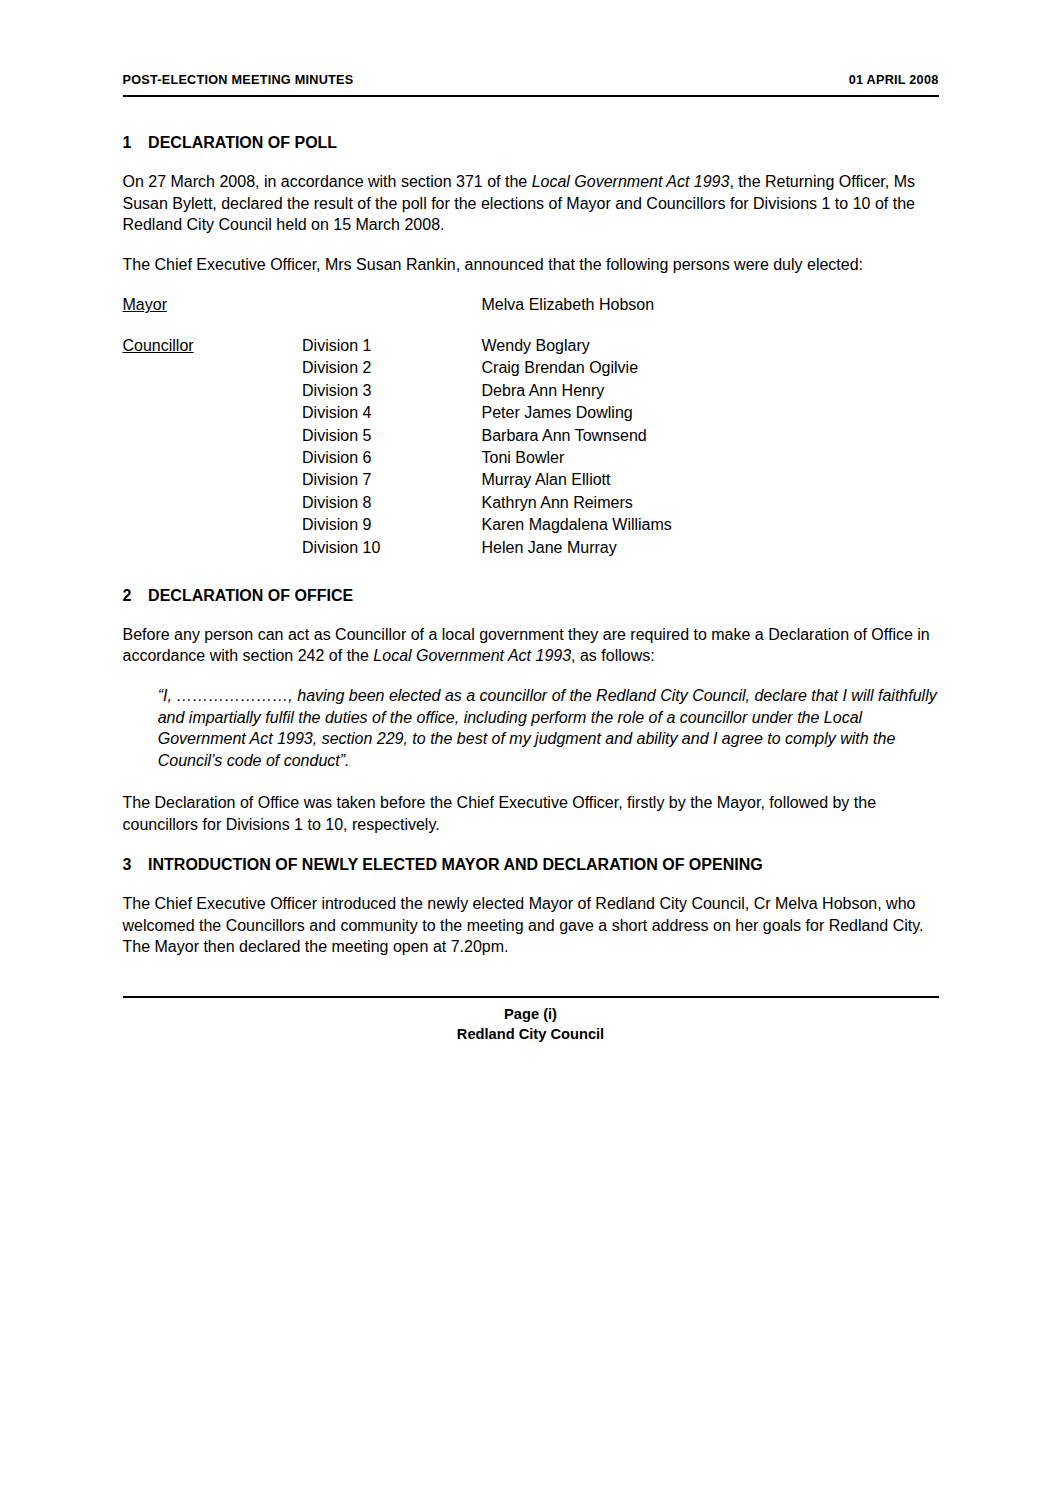Post-Election Meeting Minutes 01 April 2008
1 Declaration of Poll
On 27 March 2008, in accordance with section 371 of the Local Government Act 1993, the Returning Officer, Ms Susan Bylett, declared the result of the poll for the elections of Mayor and Councillors for Divisions 1 to 10 of the Redland City Council held on 15 March 2008.
The Chief Executive Officer, Mrs Susan Rankin, announced that the following persons were duly elected:
| Mayor | | Melva Elizabeth Hobson |
| Councillor | Division 1 | Wendy Boglary |
| | Division 2 | Craig Brendan Ogilvie |
| | Division 3 | Debra Ann Henry |
| | Division 4 | Peter James Dowling |
| | Division 5 | Barbara Ann Townsend |
| | Division 6 | Toni Bowler |
| | Division 7 | Murray Alan Elliott |
| | Division 8 | Kathryn Ann Reimers |
| | Division 9 | Karen Magdalena Williams |
| | Division 10 | Helen Jane Murray |
2 Declaration of Office
Before any person can act as Councillor of a local government they are required to make a Declaration of Office in accordance with section 242 of the Local Government Act 1993, as follows:
“I, …………………, having been elected as a councillor of the Redland City Council, declare that I will faithfully and impartially fulfil the duties of the office, including perform the role of a councillor under the Local Government Act 1993, section 229, to the best of my judgment and ability and I agree to comply with the Council’s code of conduct”.
The Declaration of Office was taken before the Chief Executive Officer, firstly by the Mayor, followed by the councillors for Divisions 1 to 10, respectively.
3 Introduction of Newly Elected Mayor and Declaration of Opening
The Chief Executive Officer introduced the newly elected Mayor of Redland City Council, Cr Melva Hobson, who welcomed the Councillors and community to the meeting and gave a short address on her goals for Redland City. The Mayor then declared the meeting open at 7.20pm.
Page (i)
Redland City Council